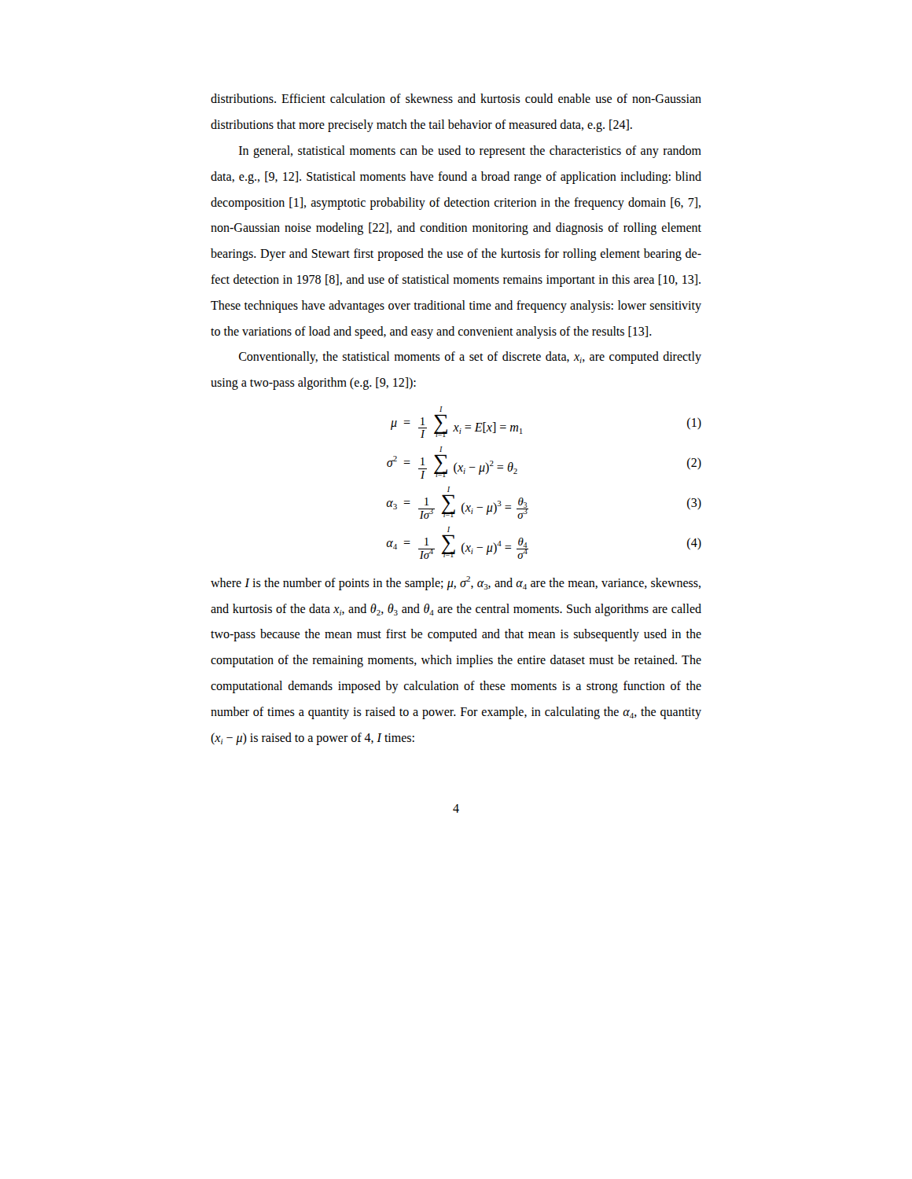distributions. Efficient calculation of skewness and kurtosis could enable use of non-Gaussian distributions that more precisely match the tail behavior of measured data, e.g. [24].
In general, statistical moments can be used to represent the characteristics of any random data, e.g., [9, 12]. Statistical moments have found a broad range of application including: blind decomposition [1], asymptotic probability of detection criterion in the frequency domain [6, 7], non-Gaussian noise modeling [22], and condition monitoring and diagnosis of rolling element bearings. Dyer and Stewart first proposed the use of the kurtosis for rolling element bearing defect detection in 1978 [8], and use of statistical moments remains important in this area [10, 13]. These techniques have advantages over traditional time and frequency analysis: lower sensitivity to the variations of load and speed, and easy and convenient analysis of the results [13].
Conventionally, the statistical moments of a set of discrete data, xi, are computed directly using a two-pass algorithm (e.g. [9, 12]):
| μ | = | 1 I I ∑ i =1 x i = E [ x ] = m 1 | (1) |
| σ 2 | = | 1 I I ∑ i =1 ( x i − μ ) 2 = θ 2 | (2) |
| α 3 | = | 1 Iσ 3 I ∑ i =1 ( x i − μ ) 3 = θ 3 σ 3 | (3) |
| α 4 | = | 1 Iσ 4 I ∑ i =1 ( x i − μ ) 4 = θ 4 σ 4 | (4) |
where I is the number of points in the sample; μ, σ2, α3, and α4 are the mean, variance, skewness, and kurtosis of the data xi, and θ2, θ3 and θ4 are the central moments. Such algorithms are called two-pass because the mean must first be computed and that mean is subsequently used in the computation of the remaining moments, which implies the entire dataset must be retained. The computational demands imposed by calculation of these moments is a strong function of the number of times a quantity is raised to a power. For example, in calculating the α4, the quantity (xi − μ) is raised to a power of 4, I times:
4